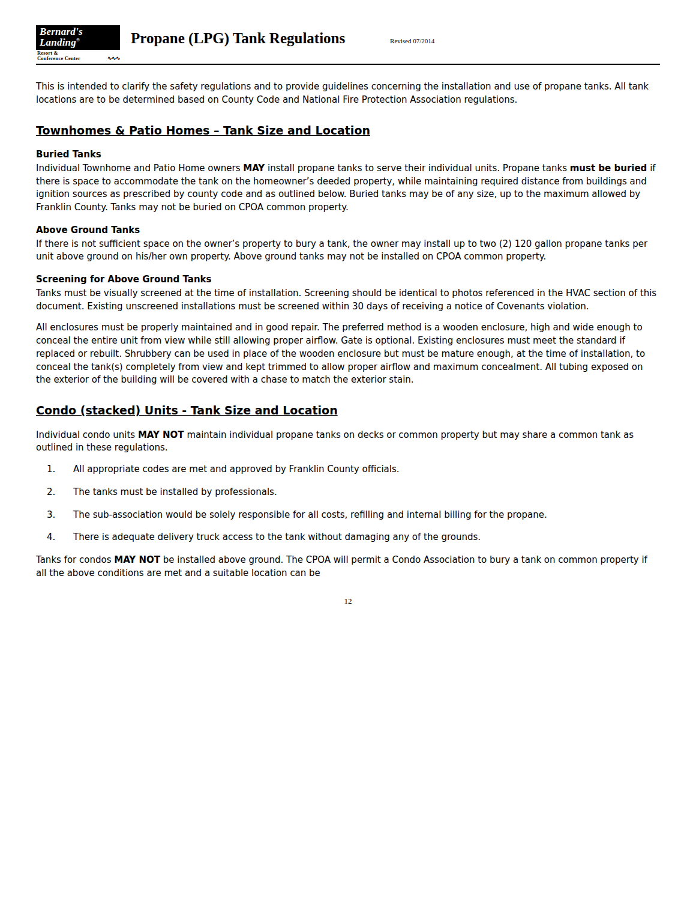Bernard's Landing®
Resort &
Conference Center ∿∿∿
Propane (LPG) Tank Regulations
Revised 07/2014
This is intended to clarify the safety regulations and to provide guidelines concerning the installation and use of propane tanks. All tank locations are to be determined based on County Code and National Fire Protection Association regulations.
Townhomes & Patio Homes – Tank Size and Location
Buried Tanks
Individual Townhome and Patio Home owners MAY install propane tanks to serve their individual units. Propane tanks must be buried if there is space to accommodate the tank on the homeowner’s deeded property, while maintaining required distance from buildings and ignition sources as prescribed by county code and as outlined below. Buried tanks may be of any size, up to the maximum allowed by Franklin County. Tanks may not be buried on CPOA common property.
Above Ground Tanks
If there is not sufficient space on the owner’s property to bury a tank, the owner may install up to two (2) 120 gallon propane tanks per unit above ground on his/her own property. Above ground tanks may not be installed on CPOA common property.
Screening for Above Ground Tanks
Tanks must be visually screened at the time of installation. Screening should be identical to photos referenced in the HVAC section of this document. Existing unscreened installations must be screened within 30 days of receiving a notice of Covenants violation.
All enclosures must be properly maintained and in good repair. The preferred method is a wooden enclosure, high and wide enough to conceal the entire unit from view while still allowing proper airflow. Gate is optional. Existing enclosures must meet the standard if replaced or rebuilt. Shrubbery can be used in place of the wooden enclosure but must be mature enough, at the time of installation, to conceal the tank(s) completely from view and kept trimmed to allow proper airflow and maximum concealment. All tubing exposed on the exterior of the building will be covered with a chase to match the exterior stain.
Condo (stacked) Units - Tank Size and Location
Individual condo units MAY NOT maintain individual propane tanks on decks or common property but may share a common tank as outlined in these regulations.
All appropriate codes are met and approved by Franklin County officials.
The tanks must be installed by professionals.
The sub-association would be solely responsible for all costs, refilling and internal billing for the propane.
There is adequate delivery truck access to the tank without damaging any of the grounds.
Tanks for condos MAY NOT be installed above ground. The CPOA will permit a Condo Association to bury a tank on common property if all the above conditions are met and a suitable location can be
12